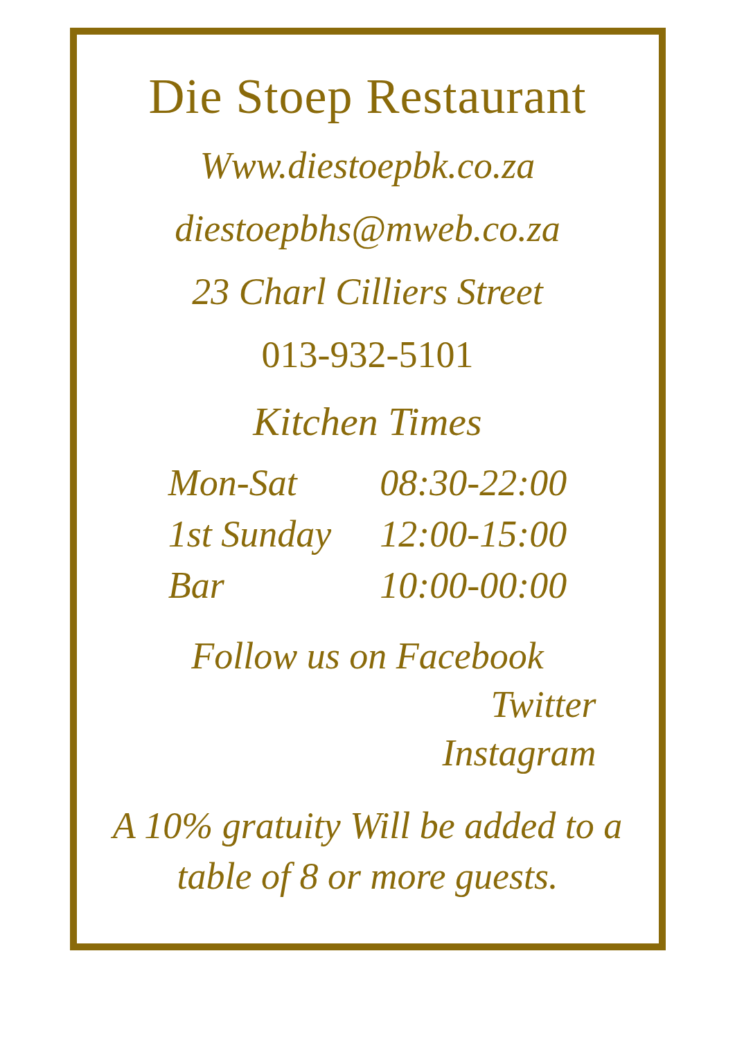Die Stoep Restaurant
Www.diestoepbk.co.za
diestoepbhs@mweb.co.za
23 Charl Cilliers Street
013-932-5101
Kitchen Times
| Mon-Sat | 08:30-22:00 |
| 1st Sunday | 12:00-15:00 |
| Bar | 10:00-00:00 |
Follow us on Facebook Twitter Instagram
A 10% gratuity Will be added to a table of 8 or more guests.